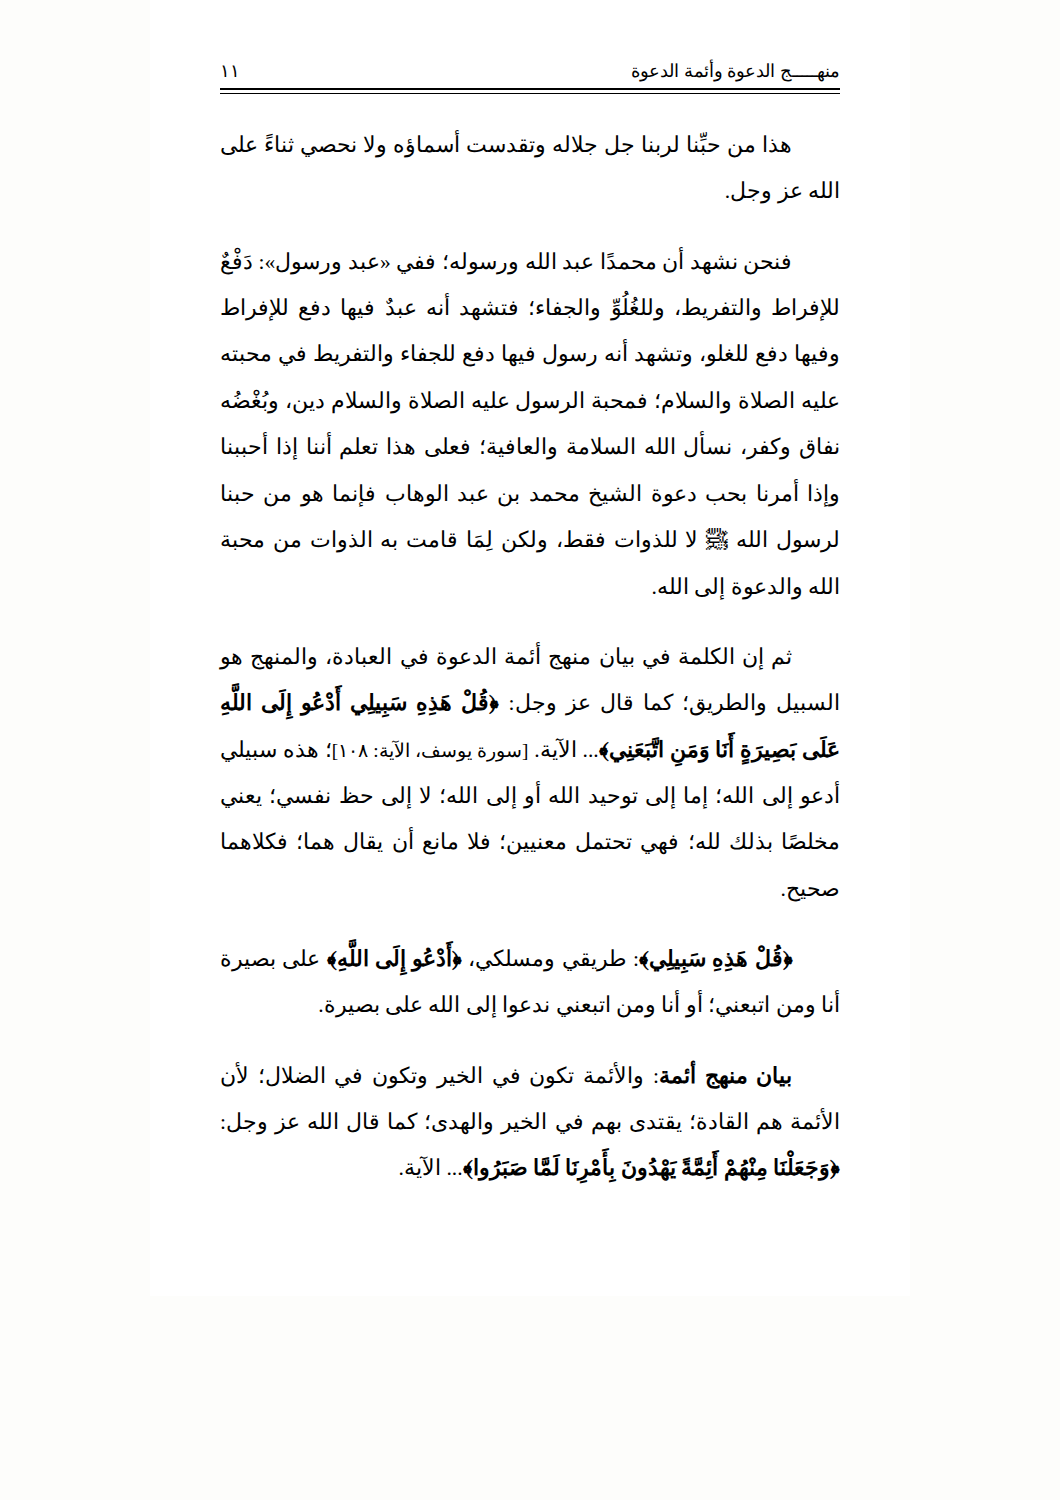منهـــــج الدعوة وأئمة الدعوة ١١
هذا من حبِّنا لربنا جل جلاله وتقدست أسماؤه ولا نحصي ثناءً على الله عز وجل.
فنحن نشهد أن محمدًا عبد الله ورسوله؛ ففي «عبد ورسول»: دَفْعٌ للإفراط والتفريط، وللغُلُوِّ والجفاء؛ فتشهد أنه عبدٌ فيها دفع للإفراط وفيها دفع للغلو، وتشهد أنه رسول فيها دفع للجفاء والتفريط في محبته عليه الصلاة والسلام؛ فمحبة الرسول عليه الصلاة والسلام دين، وبُغْضُه نفاق وكفر، نسأل الله السلامة والعافية؛ فعلى هذا تعلم أننا إذا أحببنا وإذا أمرنا بحب دعوة الشيخ محمد بن عبد الوهاب فإنما هو من حبنا لرسول الله ﷺ لا للذوات فقط، ولكن لِمَا قامت به الذوات من محبة الله والدعوة إلى الله.
ثم إن الكلمة في بيان منهج أئمة الدعوة في العبادة، والمنهج هو السبيل والطريق؛ كما قال عز وجل: ﴿قُلْ هَذِهِ سَبِيلِي أَدْعُو إِلَى اللَّهِ عَلَى بَصِيرَةٍ أَنَا وَمَنِ اتَّبَعَنِي﴾... الآية. [سورة يوسف، الآية: ١٠٨]؛ هذه سبيلي أدعو إلى الله؛ إما إلى توحيد الله أو إلى الله؛ لا إلى حظ نفسي؛ يعني مخلصًا بذلك لله؛ فهي تحتمل معنيين؛ فلا مانع أن يقال هما؛ فكلاهما صحيح.
﴿قُلْ هَذِهِ سَبِيلِي﴾: طريقي ومسلكي، ﴿أَدْعُو إِلَى اللَّهِ﴾ على بصيرة أنا ومن اتبعني؛ أو أنا ومن اتبعني ندعوا إلى الله على بصيرة.
بيان منهج أئمة: والأئمة تكون في الخير وتكون في الضلال؛ لأن الأئمة هم القادة؛ يقتدى بهم في الخير والهدى؛ كما قال الله عز وجل: ﴿وَجَعَلْنَا مِنْهُمْ أَئِمَّةً يَهْدُونَ بِأَمْرِنَا لَمَّا صَبَرُوا﴾... الآية.